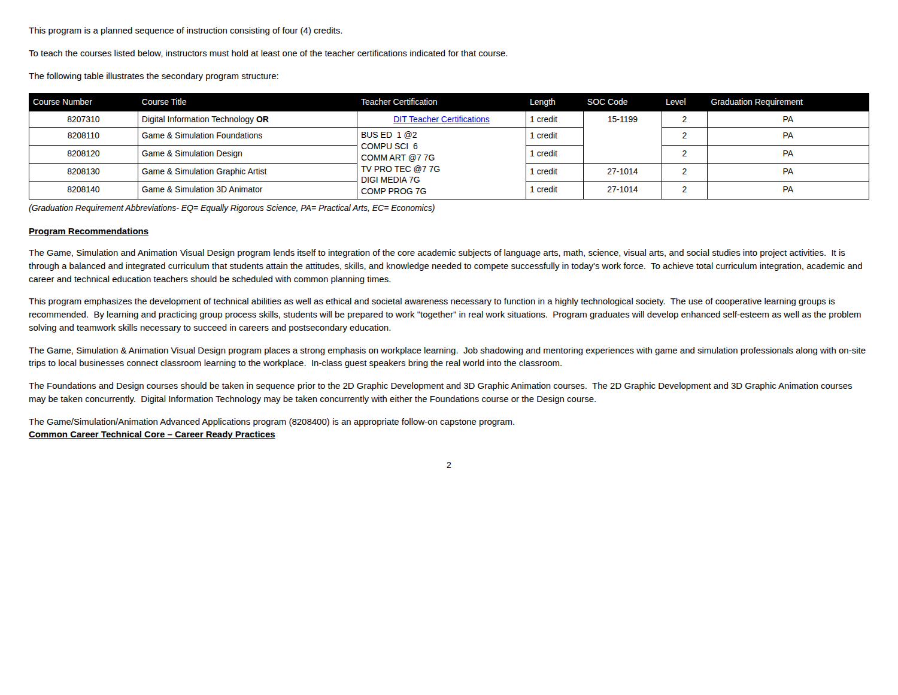This program is a planned sequence of instruction consisting of four (4) credits.
To teach the courses listed below, instructors must hold at least one of the teacher certifications indicated for that course.
The following table illustrates the secondary program structure:
| Course Number | Course Title | Teacher Certification | Length | SOC Code | Level | Graduation Requirement |
| --- | --- | --- | --- | --- | --- | --- |
| 8207310 | Digital Information Technology OR | DIT Teacher Certifications | 1 credit | 15-1199 | 2 | PA |
| 8208110 | Game & Simulation Foundations | BUS ED 1 @2 COMPU SCI 6 COMM ART @7 7G TV PRO TEC @7 7G DIGI MEDIA 7G COMP PROG 7G | 1 credit | 2 | PA |
| 8208120 | Game & Simulation Design | 1 credit | 2 | PA |
| 8208130 | Game & Simulation Graphic Artist | 1 credit | 27-1014 | 2 | PA |
| 8208140 | Game & Simulation 3D Animator | 1 credit | 27-1014 | 2 | PA |
(Graduation Requirement Abbreviations- EQ= Equally Rigorous Science, PA= Practical Arts, EC= Economics)
Program Recommendations
The Game, Simulation and Animation Visual Design program lends itself to integration of the core academic subjects of language arts, math, science, visual arts, and social studies into project activities. It is through a balanced and integrated curriculum that students attain the attitudes, skills, and knowledge needed to compete successfully in today's work force. To achieve total curriculum integration, academic and career and technical education teachers should be scheduled with common planning times.
This program emphasizes the development of technical abilities as well as ethical and societal awareness necessary to function in a highly technological society. The use of cooperative learning groups is recommended. By learning and practicing group process skills, students will be prepared to work "together" in real work situations. Program graduates will develop enhanced self-esteem as well as the problem solving and teamwork skills necessary to succeed in careers and postsecondary education.
The Game, Simulation & Animation Visual Design program places a strong emphasis on workplace learning. Job shadowing and mentoring experiences with game and simulation professionals along with on-site trips to local businesses connect classroom learning to the workplace. In-class guest speakers bring the real world into the classroom.
The Foundations and Design courses should be taken in sequence prior to the 2D Graphic Development and 3D Graphic Animation courses. The 2D Graphic Development and 3D Graphic Animation courses may be taken concurrently. Digital Information Technology may be taken concurrently with either the Foundations course or the Design course.
The Game/Simulation/Animation Advanced Applications program (8208400) is an appropriate follow-on capstone program.
Common Career Technical Core – Career Ready Practices
2